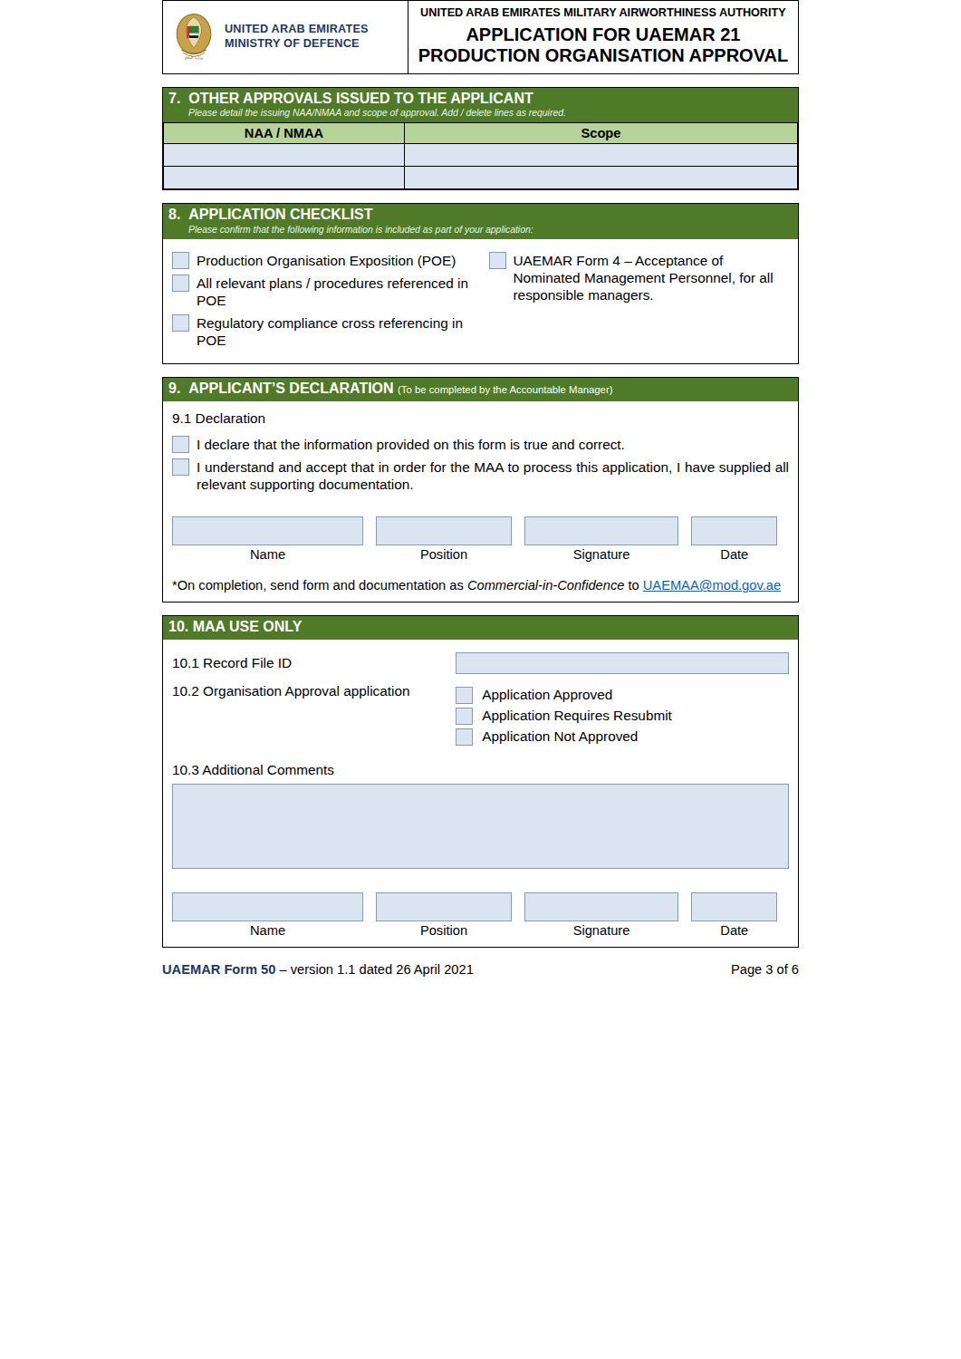وزارة الدفاع
UNITED ARAB EMIRATES
MINISTRY OF DEFENCE
UNITED ARAB EMIRATES MILITARY AIRWORTHINESS AUTHORITY
APPLICATION FOR UAEMAR 21
PRODUCTION ORGANISATION APPROVAL
7. OTHER APPROVALS ISSUED TO THE APPLICANT Please detail the issuing NAA/NMAA and scope of approval. Add / delete lines as required.
| NAA / NMAA | Scope |
| --- | --- |
8. APPLICATION CHECKLIST Please confirm that the following information is included as part of your application:
Production Organisation Exposition (POE)
All relevant plans / procedures referenced in POE
Regulatory compliance cross referencing in POE
UAEMAR Form 4 – Acceptance of Nominated Management Personnel, for all responsible managers.
9. APPLICANT’S DECLARATION (To be completed by the Accountable Manager)
9.1 Declaration
I declare that the information provided on this form is true and correct.
I understand and accept that in order for the MAA to process this application, I have supplied all relevant supporting documentation.
Name
Position
Signature
Date
*On completion, send form and documentation as Commercial-in-Confidence to UAEMAA@mod.gov.ae
10. MAA USE ONLY
10.1 Record File ID
10.2 Organisation Approval application
Application Approved
Application Requires Resubmit
Application Not Approved
10.3 Additional Comments
Name
Position
Signature
Date
UAEMAR Form 50 – version 1.1 dated 26 April 2021
Page 3 of 6